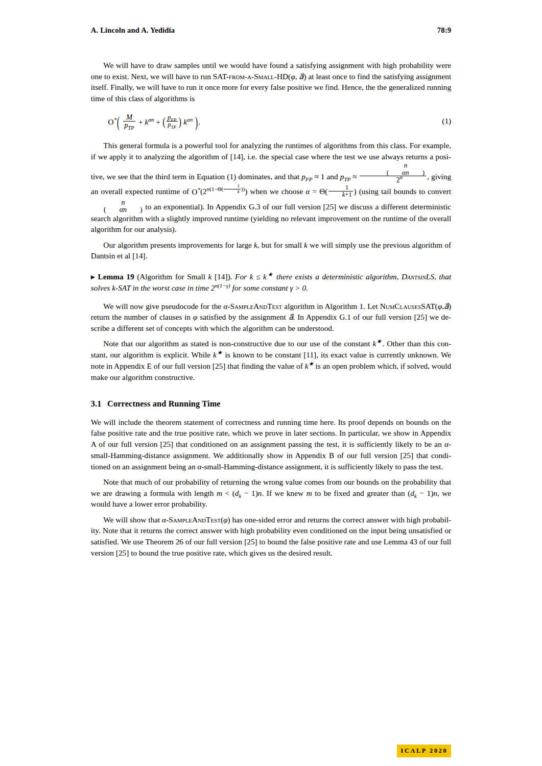A. Lincoln and A. Yedidia 78:9
We will have to draw samples until we would have found a satisfying assignment with high probability were one to exist. Next, we will have to run SAT-from-α-Small-HD(φ, a⃗) at least once to find the satisfying assignment itself. Finally, we will have to run it once more for every false positive we find. Hence, the the generalized running time of this class of algorithms is
O*( MpTP + kαn + (pFP pTP) kαn ).
(1)
This general formula is a powerful tool for analyzing the runtimes of algorithms from this class. For example, if we apply it to analyzing the algorithm of [14], i.e. the special case where the test we use always returns a positive, we see that the third term in Equation (1) dominates, and that pFP ≈ 1 and pTP ≈ (nαn) 2n, giving an overall expected runtime of O*(2n(1−Θ(1 k))) when we choose α = Θ(1 k+1) (using tail bounds to convert (nαn) to an exponential). In Appendix G.3 of our full version [25] we discuss a different deterministic search algorithm with a slightly improved runtime (yielding no relevant improvement on the runtime of the overall algorithm for our analysis).
Our algorithm presents improvements for large k, but for small k we will simply use the previous algorithm of Dantsin et al [14].
▸ Lemma 19 (Algorithm for Small k [14]). For k ≤ k★ there exists a deterministic algorithm, DantsinLS, that solves k-SAT in the worst case in time 2n(1−γ) for some constant γ > 0.
We will now give pseudocode for the α-SampleAndTest algorithm in Algorithm 1. Let NumClausesSAT(φ,a⃗) return the number of clauses in φ satisfied by the assignment a⃗. In Appendix G.1 of our full version [25] we describe a different set of concepts with which the algorithm can be understood.
Note that our algorithm as stated is non-constructive due to our use of the constant k★. Other than this constant, our algorithm is explicit. While k★ is known to be constant [11], its exact value is currently unknown. We note in Appendix E of our full version [25] that finding the value of k★ is an open problem which, if solved, would make our algorithm constructive.
3.1 Correctness and Running Time
We will include the theorem statement of correctness and running time here. Its proof depends on bounds on the false positive rate and the true positive rate, which we prove in later sections. In particular, we show in Appendix A of our full version [25] that conditioned on an assignment passing the test, it is sufficiently likely to be an α-small-Hamming-distance assignment. We additionally show in Appendix B of our full version [25] that conditioned on an assignment being an α-small-Hamming-distance assignment, it is sufficiently likely to pass the test.
Note that much of our probability of returning the wrong value comes from our bounds on the probability that we are drawing a formula with length m < (dk − 1)n. If we knew m to be fixed and greater than (dk − 1)n, we would have a lower error probability.
We will show that α-SampleAndTest(φ) has one-sided error and returns the correct answer with high probability. Note that it returns the correct answer with high probability even conditioned on the input being unsatisfied or satisfied. We use Theorem 26 of our full version [25] to bound the false positive rate and use Lemma 43 of our full version [25] to bound the true positive rate, which gives us the desired result.
ICALP 2020